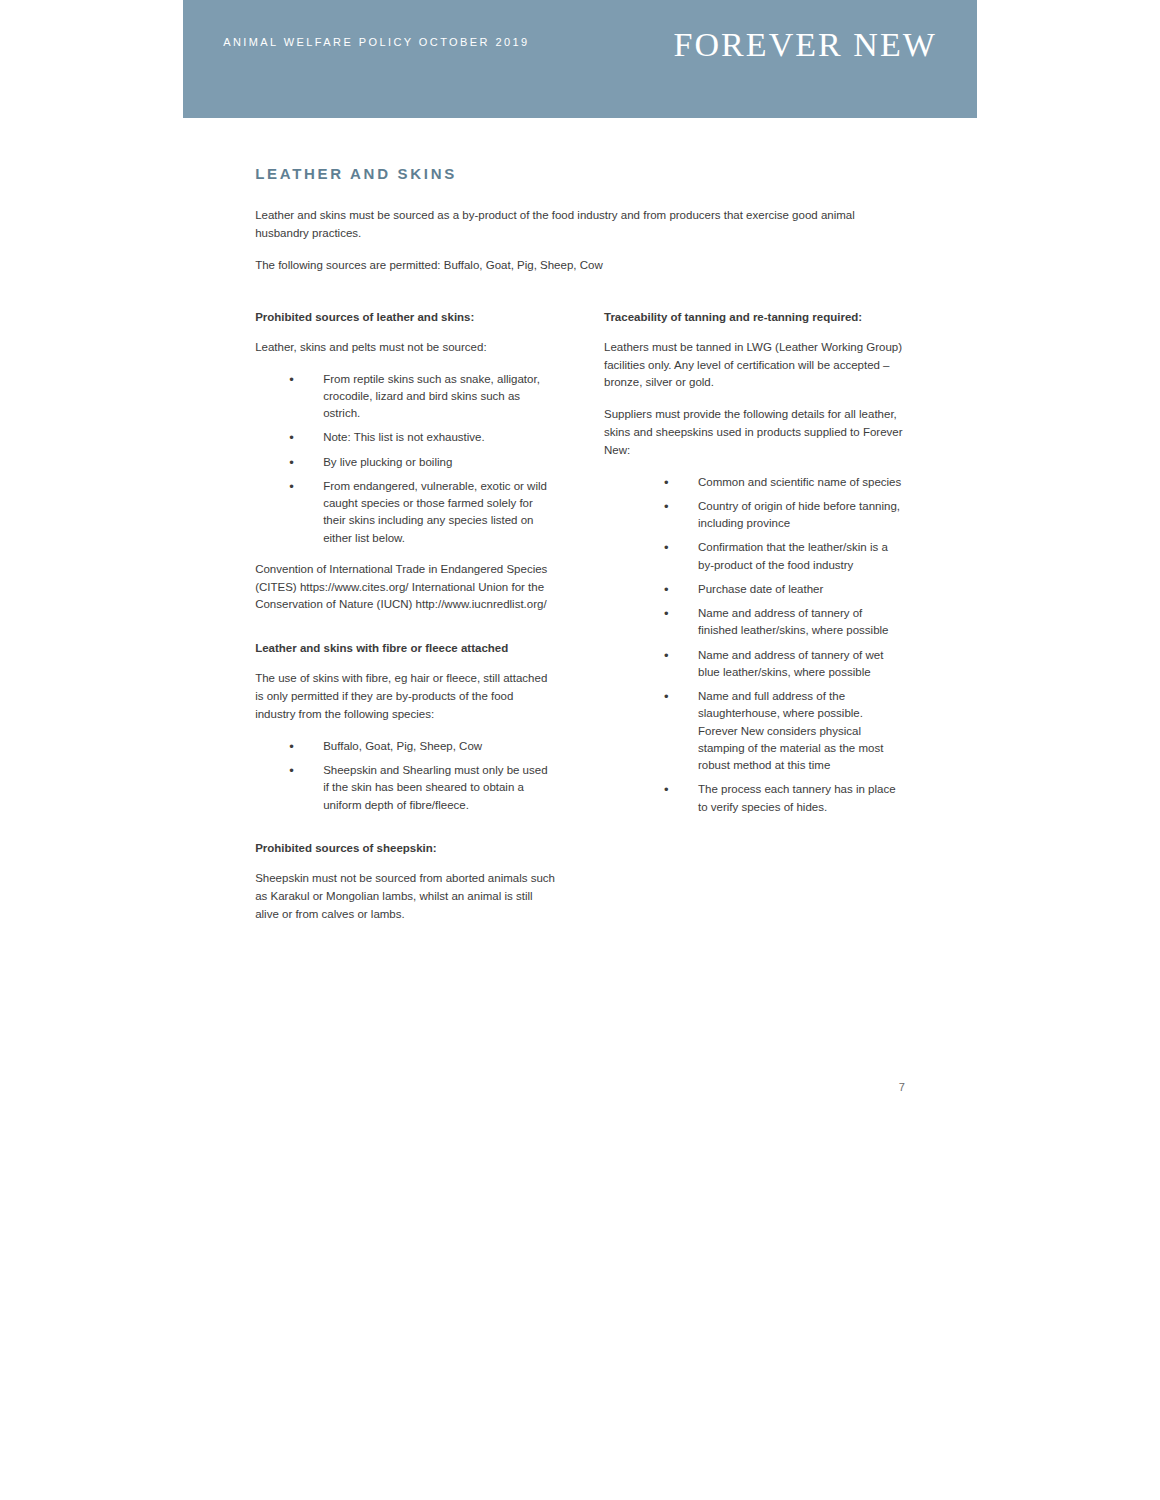Animal Welfare Policy October 2019
FOREVER NEW
Leather and Skins
Leather and skins must be sourced as a by-product of the food industry and from producers that exercise good animal husbandry practices.
The following sources are permitted: Buffalo, Goat, Pig, Sheep, Cow
Prohibited sources of leather and skins:
Leather, skins and pelts must not be sourced:
From reptile skins such as snake, alligator, crocodile, lizard and bird skins such as ostrich.
Note: This list is not exhaustive.
By live plucking or boiling
From endangered, vulnerable, exotic or wild caught species or those farmed solely for their skins including any species listed on either list below.
Convention of International Trade in Endangered Species (CITES) https://www.cites.org/ International Union for the Conservation of Nature (IUCN) http://www.iucnredlist.org/
Leather and skins with fibre or fleece attached
The use of skins with fibre, eg hair or fleece, still attached is only permitted if they are by-products of the food industry from the following species:
Buffalo, Goat, Pig, Sheep, Cow
Sheepskin and Shearling must only be used if the skin has been sheared to obtain a uniform depth of fibre/fleece.
Prohibited sources of sheepskin:
Sheepskin must not be sourced from aborted animals such as Karakul or Mongolian lambs, whilst an animal is still alive or from calves or lambs.
Traceability of tanning and re-tanning required:
Leathers must be tanned in LWG (Leather Working Group) facilities only. Any level of certification will be accepted – bronze, silver or gold.
Suppliers must provide the following details for all leather, skins and sheepskins used in products supplied to Forever New:
Common and scientific name of species
Country of origin of hide before tanning, including province
Confirmation that the leather/skin is a by-product of the food industry
Purchase date of leather
Name and address of tannery of finished leather/skins, where possible
Name and address of tannery of wet blue leather/skins, where possible
Name and full address of the slaughterhouse, where possible. Forever New considers physical stamping of the material as the most robust method at this time
The process each tannery has in place to verify species of hides.
7